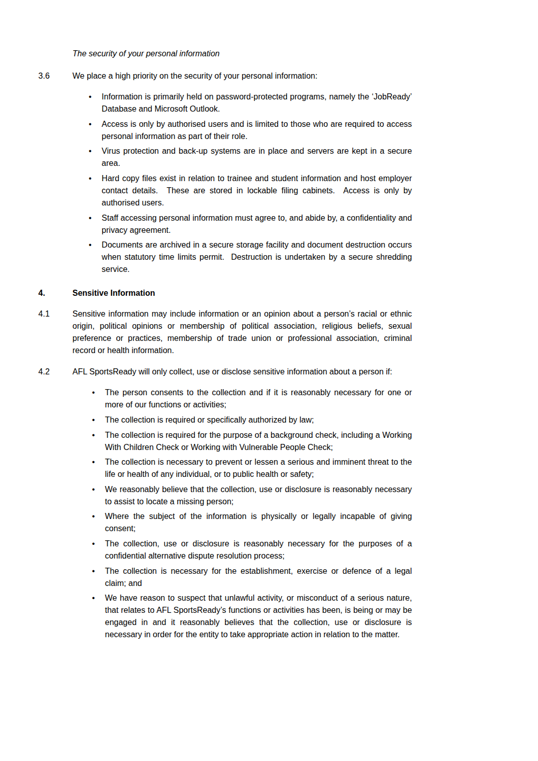The security of your personal information
3.6 We place a high priority on the security of your personal information:
Information is primarily held on password-protected programs, namely the ‘JobReady’ Database and Microsoft Outlook.
Access is only by authorised users and is limited to those who are required to access personal information as part of their role.
Virus protection and back-up systems are in place and servers are kept in a secure area.
Hard copy files exist in relation to trainee and student information and host employer contact details. These are stored in lockable filing cabinets. Access is only by authorised users.
Staff accessing personal information must agree to, and abide by, a confidentiality and privacy agreement.
Documents are archived in a secure storage facility and document destruction occurs when statutory time limits permit. Destruction is undertaken by a secure shredding service.
4. Sensitive Information
4.1 Sensitive information may include information or an opinion about a person’s racial or ethnic origin, political opinions or membership of political association, religious beliefs, sexual preference or practices, membership of trade union or professional association, criminal record or health information.
4.2 AFL SportsReady will only collect, use or disclose sensitive information about a person if:
The person consents to the collection and if it is reasonably necessary for one or more of our functions or activities;
The collection is required or specifically authorized by law;
The collection is required for the purpose of a background check, including a Working With Children Check or Working with Vulnerable People Check;
The collection is necessary to prevent or lessen a serious and imminent threat to the life or health of any individual, or to public health or safety;
We reasonably believe that the collection, use or disclosure is reasonably necessary to assist to locate a missing person;
Where the subject of the information is physically or legally incapable of giving consent;
The collection, use or disclosure is reasonably necessary for the purposes of a confidential alternative dispute resolution process;
The collection is necessary for the establishment, exercise or defence of a legal claim; and
We have reason to suspect that unlawful activity, or misconduct of a serious nature, that relates to AFL SportsReady’s functions or activities has been, is being or may be engaged in and it reasonably believes that the collection, use or disclosure is necessary in order for the entity to take appropriate action in relation to the matter.